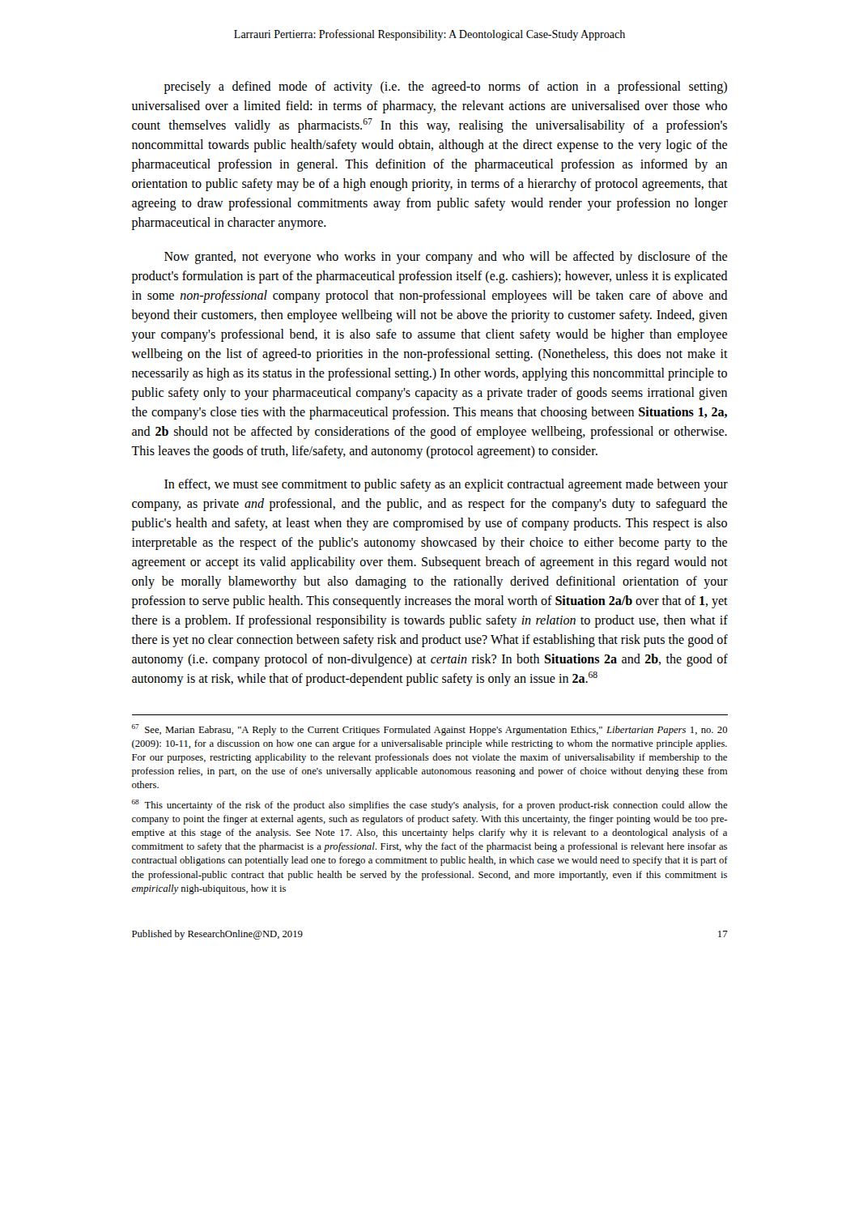Larrauri Pertierra: Professional Responsibility: A Deontological Case-Study Approach
precisely a defined mode of activity (i.e. the agreed-to norms of action in a professional setting) universalised over a limited field: in terms of pharmacy, the relevant actions are universalised over those who count themselves validly as pharmacists.67 In this way, realising the universalisability of a profession's noncommittal towards public health/safety would obtain, although at the direct expense to the very logic of the pharmaceutical profession in general. This definition of the pharmaceutical profession as informed by an orientation to public safety may be of a high enough priority, in terms of a hierarchy of protocol agreements, that agreeing to draw professional commitments away from public safety would render your profession no longer pharmaceutical in character anymore.
Now granted, not everyone who works in your company and who will be affected by disclosure of the product's formulation is part of the pharmaceutical profession itself (e.g. cashiers); however, unless it is explicated in some non-professional company protocol that non-professional employees will be taken care of above and beyond their customers, then employee wellbeing will not be above the priority to customer safety. Indeed, given your company's professional bend, it is also safe to assume that client safety would be higher than employee wellbeing on the list of agreed-to priorities in the non-professional setting. (Nonetheless, this does not make it necessarily as high as its status in the professional setting.) In other words, applying this noncommittal principle to public safety only to your pharmaceutical company's capacity as a private trader of goods seems irrational given the company's close ties with the pharmaceutical profession. This means that choosing between Situations 1, 2a, and 2b should not be affected by considerations of the good of employee wellbeing, professional or otherwise. This leaves the goods of truth, life/safety, and autonomy (protocol agreement) to consider.
In effect, we must see commitment to public safety as an explicit contractual agreement made between your company, as private and professional, and the public, and as respect for the company's duty to safeguard the public's health and safety, at least when they are compromised by use of company products. This respect is also interpretable as the respect of the public's autonomy showcased by their choice to either become party to the agreement or accept its valid applicability over them. Subsequent breach of agreement in this regard would not only be morally blameworthy but also damaging to the rationally derived definitional orientation of your profession to serve public health. This consequently increases the moral worth of Situation 2a/b over that of 1, yet there is a problem. If professional responsibility is towards public safety in relation to product use, then what if there is yet no clear connection between safety risk and product use? What if establishing that risk puts the good of autonomy (i.e. company protocol of non-divulgence) at certain risk? In both Situations 2a and 2b, the good of autonomy is at risk, while that of product-dependent public safety is only an issue in 2a.68
67 See, Marian Eabrasu, "A Reply to the Current Critiques Formulated Against Hoppe's Argumentation Ethics," Libertarian Papers 1, no. 20 (2009): 10-11, for a discussion on how one can argue for a universalisable principle while restricting to whom the normative principle applies. For our purposes, restricting applicability to the relevant professionals does not violate the maxim of universalisability if membership to the profession relies, in part, on the use of one's universally applicable autonomous reasoning and power of choice without denying these from others.
68 This uncertainty of the risk of the product also simplifies the case study's analysis, for a proven product-risk connection could allow the company to point the finger at external agents, such as regulators of product safety. With this uncertainty, the finger pointing would be too pre-emptive at this stage of the analysis. See Note 17. Also, this uncertainty helps clarify why it is relevant to a deontological analysis of a commitment to safety that the pharmacist is a professional. First, why the fact of the pharmacist being a professional is relevant here insofar as contractual obligations can potentially lead one to forego a commitment to public health, in which case we would need to specify that it is part of the professional-public contract that public health be served by the professional. Second, and more importantly, even if this commitment is empirically nigh-ubiquitous, how it is
Published by ResearchOnline@ND, 2019 17